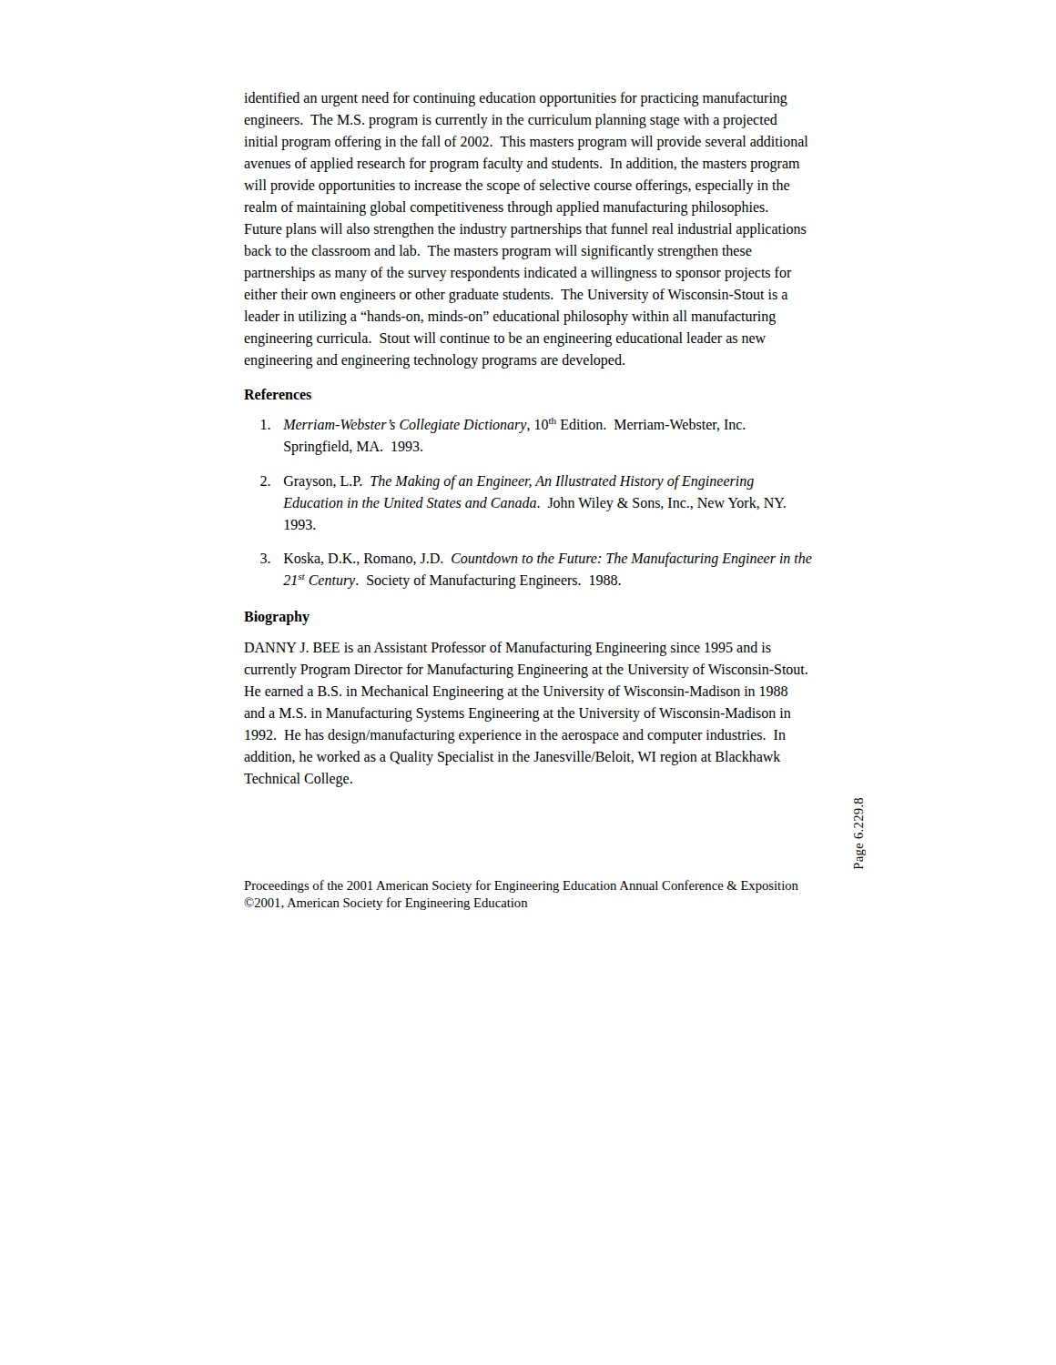identified an urgent need for continuing education opportunities for practicing manufacturing engineers. The M.S. program is currently in the curriculum planning stage with a projected initial program offering in the fall of 2002. This masters program will provide several additional avenues of applied research for program faculty and students. In addition, the masters program will provide opportunities to increase the scope of selective course offerings, especially in the realm of maintaining global competitiveness through applied manufacturing philosophies. Future plans will also strengthen the industry partnerships that funnel real industrial applications back to the classroom and lab. The masters program will significantly strengthen these partnerships as many of the survey respondents indicated a willingness to sponsor projects for either their own engineers or other graduate students. The University of Wisconsin-Stout is a leader in utilizing a “hands-on, minds-on” educational philosophy within all manufacturing engineering curricula. Stout will continue to be an engineering educational leader as new engineering and engineering technology programs are developed.
References
Merriam-Webster’s Collegiate Dictionary, 10th Edition. Merriam-Webster, Inc. Springfield, MA. 1993.
Grayson, L.P. The Making of an Engineer, An Illustrated History of Engineering Education in the United States and Canada. John Wiley & Sons, Inc., New York, NY. 1993.
Koska, D.K., Romano, J.D. Countdown to the Future: The Manufacturing Engineer in the 21st Century. Society of Manufacturing Engineers. 1988.
Biography
DANNY J. BEE is an Assistant Professor of Manufacturing Engineering since 1995 and is currently Program Director for Manufacturing Engineering at the University of Wisconsin-Stout. He earned a B.S. in Mechanical Engineering at the University of Wisconsin-Madison in 1988 and a M.S. in Manufacturing Systems Engineering at the University of Wisconsin-Madison in 1992. He has design/manufacturing experience in the aerospace and computer industries. In addition, he worked as a Quality Specialist in the Janesville/Beloit, WI region at Blackhawk Technical College.
Page 6.229.8
Proceedings of the 2001 American Society for Engineering Education Annual Conference & Exposition ©2001, American Society for Engineering Education